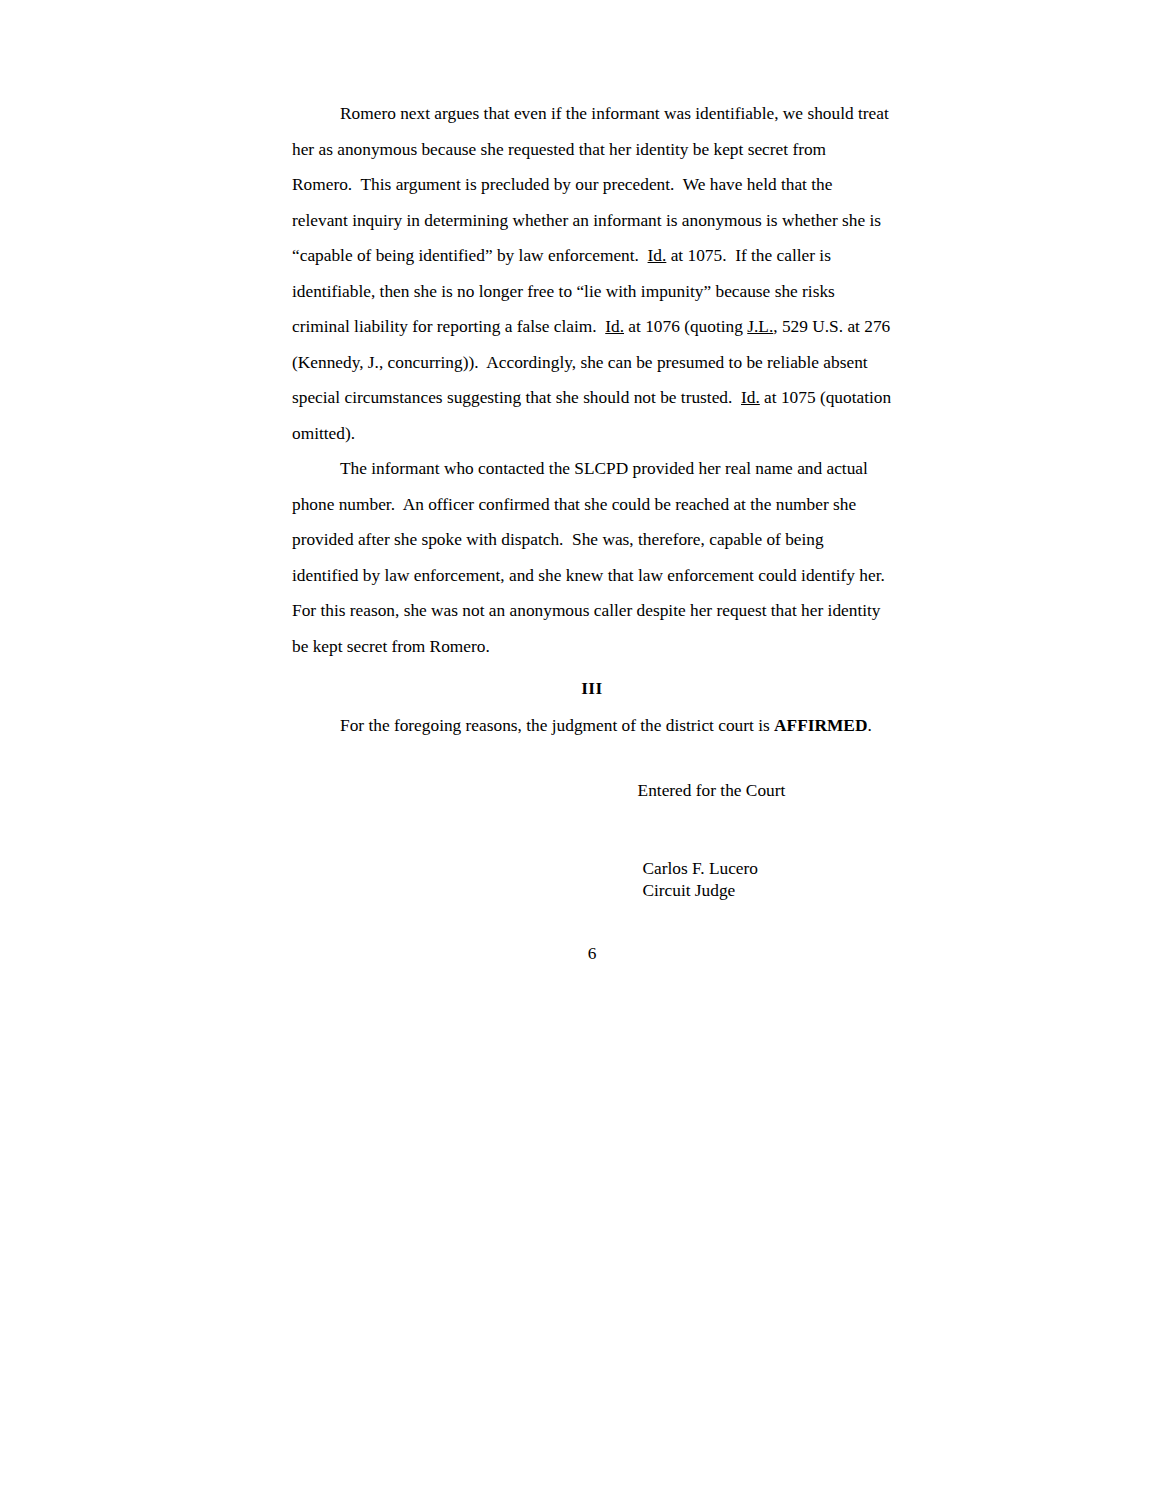Romero next argues that even if the informant was identifiable, we should treat her as anonymous because she requested that her identity be kept secret from Romero. This argument is precluded by our precedent. We have held that the relevant inquiry in determining whether an informant is anonymous is whether she is “capable of being identified” by law enforcement. Id. at 1075. If the caller is identifiable, then she is no longer free to “lie with impunity” because she risks criminal liability for reporting a false claim. Id. at 1076 (quoting J.L., 529 U.S. at 276 (Kennedy, J., concurring)). Accordingly, she can be presumed to be reliable absent special circumstances suggesting that she should not be trusted. Id. at 1075 (quotation omitted).
The informant who contacted the SLCPD provided her real name and actual phone number. An officer confirmed that she could be reached at the number she provided after she spoke with dispatch. She was, therefore, capable of being identified by law enforcement, and she knew that law enforcement could identify her. For this reason, she was not an anonymous caller despite her request that her identity be kept secret from Romero.
III
For the foregoing reasons, the judgment of the district court is AFFIRMED.
Entered for the Court
Carlos F. Lucero
Circuit Judge
6